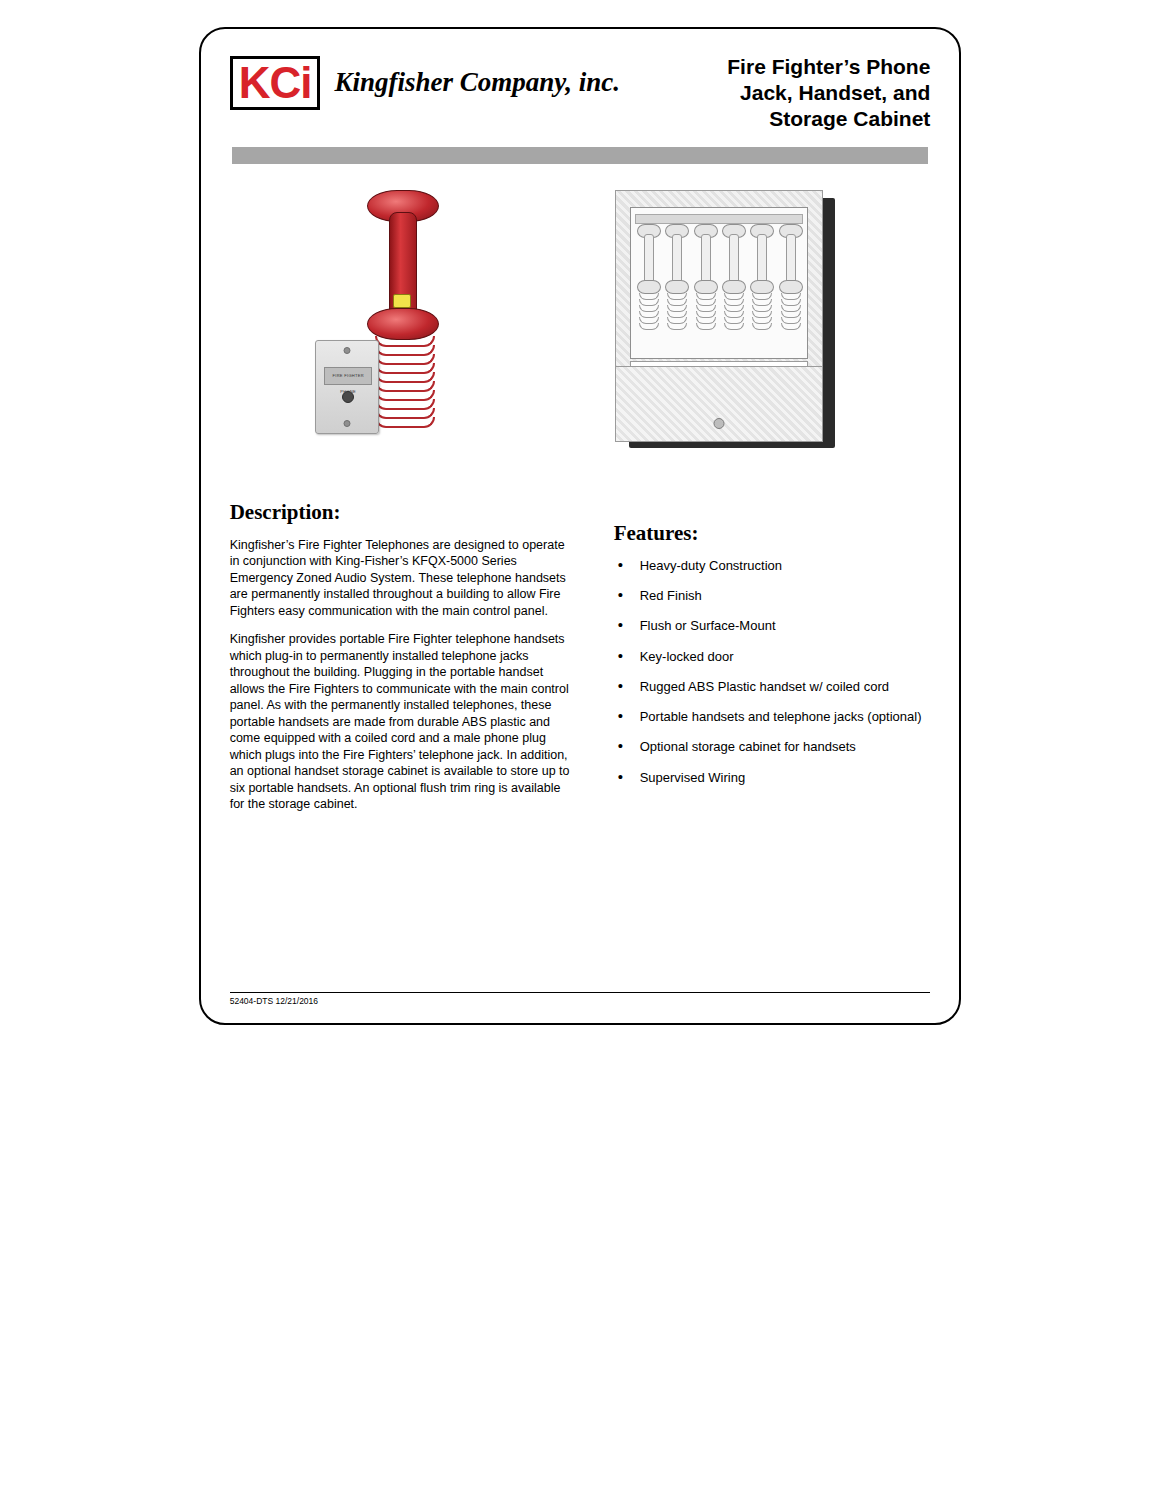KCi
Kingfisher Company, inc.
Fire Fighter’s Phone
Jack, Handset, and
Storage Cabinet
FIRE FIGHTER PHONE
Description:
Kingfisher’s Fire Fighter Telephones are designed to operate in conjunction with King-Fisher’s KFQX-5000 Series Emergency Zoned Audio System. These telephone handsets are permanently installed throughout a building to allow Fire Fighters easy communication with the main control panel.
Kingfisher provides portable Fire Fighter telephone handsets which plug-in to permanently installed telephone jacks throughout the building. Plugging in the portable handset allows the Fire Fighters to communicate with the main control panel. As with the permanently installed telephones, these portable handsets are made from durable ABS plastic and come equipped with a coiled cord and a male phone plug which plugs into the Fire Fighters’ telephone jack. In addition, an optional handset storage cabinet is available to store up to six portable handsets. An optional flush trim ring is available for the storage cabinet.
Features:
Heavy-duty Construction
Red Finish
Flush or Surface-Mount
Key-locked door
Rugged ABS Plastic handset w/ coiled cord
Portable handsets and telephone jacks (optional)
Optional storage cabinet for handsets
Supervised Wiring
52404-DTS 12/21/2016